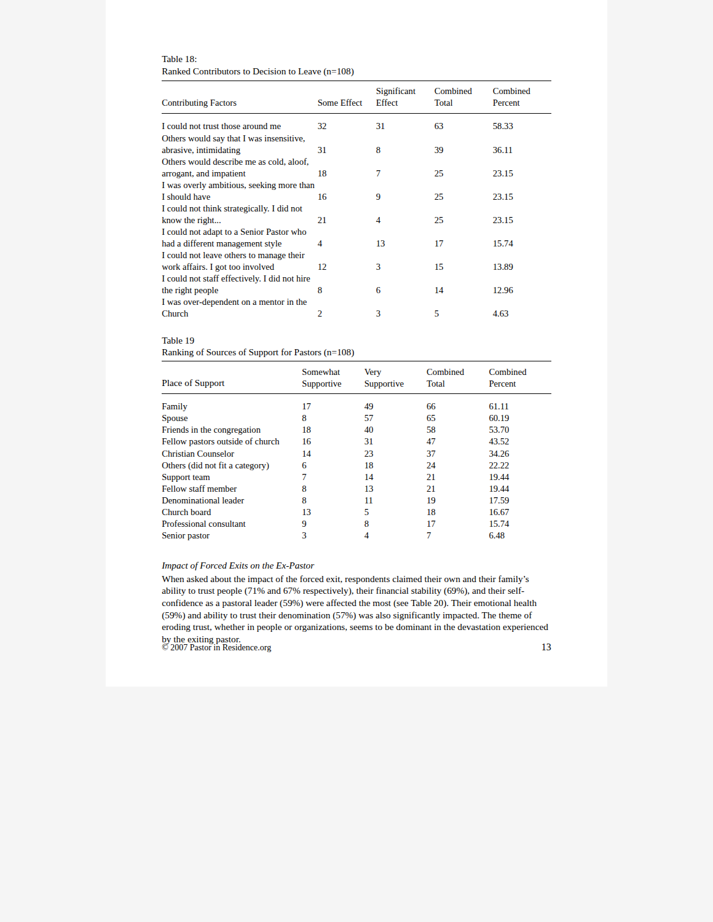Table 18: Ranked Contributors to Decision to Leave (n=108)
| Contributing Factors | Some Effect | Significant Effect | Combined Total | Combined Percent |
| --- | --- | --- | --- | --- |
| I could not trust those around me | 32 | 31 | 63 | 58.33 |
| Others would say that I was insensitive, abrasive, intimidating | 31 | 8 | 39 | 36.11 |
| Others would describe me as cold, aloof, arrogant, and impatient | 18 | 7 | 25 | 23.15 |
| I was overly ambitious, seeking more than I should have | 16 | 9 | 25 | 23.15 |
| I could not think strategically. I did not know the right... | 21 | 4 | 25 | 23.15 |
| I could not adapt to a Senior Pastor who had a different management style | 4 | 13 | 17 | 15.74 |
| I could not leave others to manage their work affairs. I got too involved | 12 | 3 | 15 | 13.89 |
| I could not staff effectively. I did not hire the right people | 8 | 6 | 14 | 12.96 |
| I was over-dependent on a mentor in the Church | 2 | 3 | 5 | 4.63 |
Table 19 Ranking of Sources of Support for Pastors (n=108)
| Place of Support | Somewhat Supportive | Very Supportive | Combined Total | Combined Percent |
| --- | --- | --- | --- | --- |
| Family | 17 | 49 | 66 | 61.11 |
| Spouse | 8 | 57 | 65 | 60.19 |
| Friends in the congregation | 18 | 40 | 58 | 53.70 |
| Fellow pastors outside of church | 16 | 31 | 47 | 43.52 |
| Christian Counselor | 14 | 23 | 37 | 34.26 |
| Others (did not fit a category) | 6 | 18 | 24 | 22.22 |
| Support team | 7 | 14 | 21 | 19.44 |
| Fellow staff member | 8 | 13 | 21 | 19.44 |
| Denominational leader | 8 | 11 | 19 | 17.59 |
| Church board | 13 | 5 | 18 | 16.67 |
| Professional consultant | 9 | 8 | 17 | 15.74 |
| Senior pastor | 3 | 4 | 7 | 6.48 |
Impact of Forced Exits on the Ex-Pastor
When asked about the impact of the forced exit, respondents claimed their own and their family’s ability to trust people (71% and 67% respectively), their financial stability (69%), and their self-confidence as a pastoral leader (59%) were affected the most (see Table 20). Their emotional health (59%) and ability to trust their denomination (57%) was also significantly impacted. The theme of eroding trust, whether in people or organizations, seems to be dominant in the devastation experienced by the exiting pastor.
© 2007 Pastor in Residence.org 13